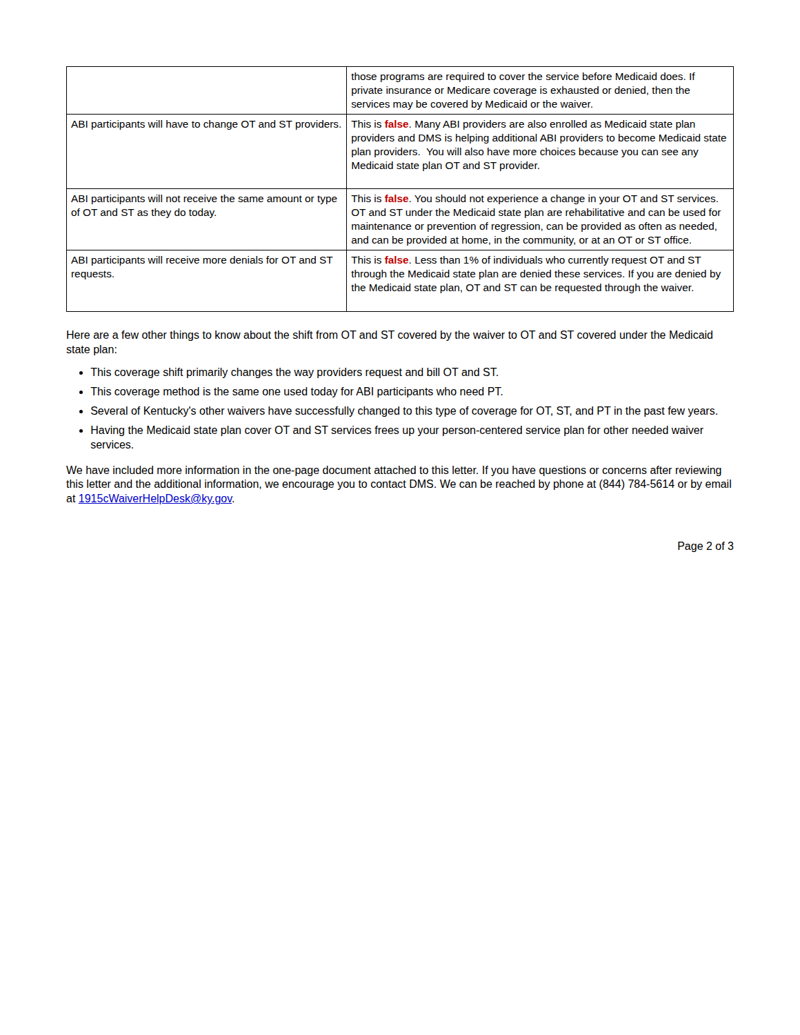| | those programs are required to cover the service before Medicaid does. If private insurance or Medicare coverage is exhausted or denied, then the services may be covered by Medicaid or the waiver. |
| ABI participants will have to change OT and ST providers. | This is false . Many ABI providers are also enrolled as Medicaid state plan providers and DMS is helping additional ABI providers to become Medicaid state plan providers. You will also have more choices because you can see any Medicaid state plan OT and ST provider. |
| ABI participants will not receive the same amount or type of OT and ST as they do today. | This is false . You should not experience a change in your OT and ST services. OT and ST under the Medicaid state plan are rehabilitative and can be used for maintenance or prevention of regression, can be provided as often as needed, and can be provided at home, in the community, or at an OT or ST office. |
| ABI participants will receive more denials for OT and ST requests. | This is false . Less than 1% of individuals who currently request OT and ST through the Medicaid state plan are denied these services. If you are denied by the Medicaid state plan, OT and ST can be requested through the waiver. |
Here are a few other things to know about the shift from OT and ST covered by the waiver to OT and ST covered under the Medicaid state plan:
This coverage shift primarily changes the way providers request and bill OT and ST.
This coverage method is the same one used today for ABI participants who need PT.
Several of Kentucky's other waivers have successfully changed to this type of coverage for OT, ST, and PT in the past few years.
Having the Medicaid state plan cover OT and ST services frees up your person-centered service plan for other needed waiver services.
We have included more information in the one-page document attached to this letter. If you have questions or concerns after reviewing this letter and the additional information, we encourage you to contact DMS. We can be reached by phone at (844) 784-5614 or by email at 1915cWaiverHelpDesk@ky.gov.
Page 2 of 3